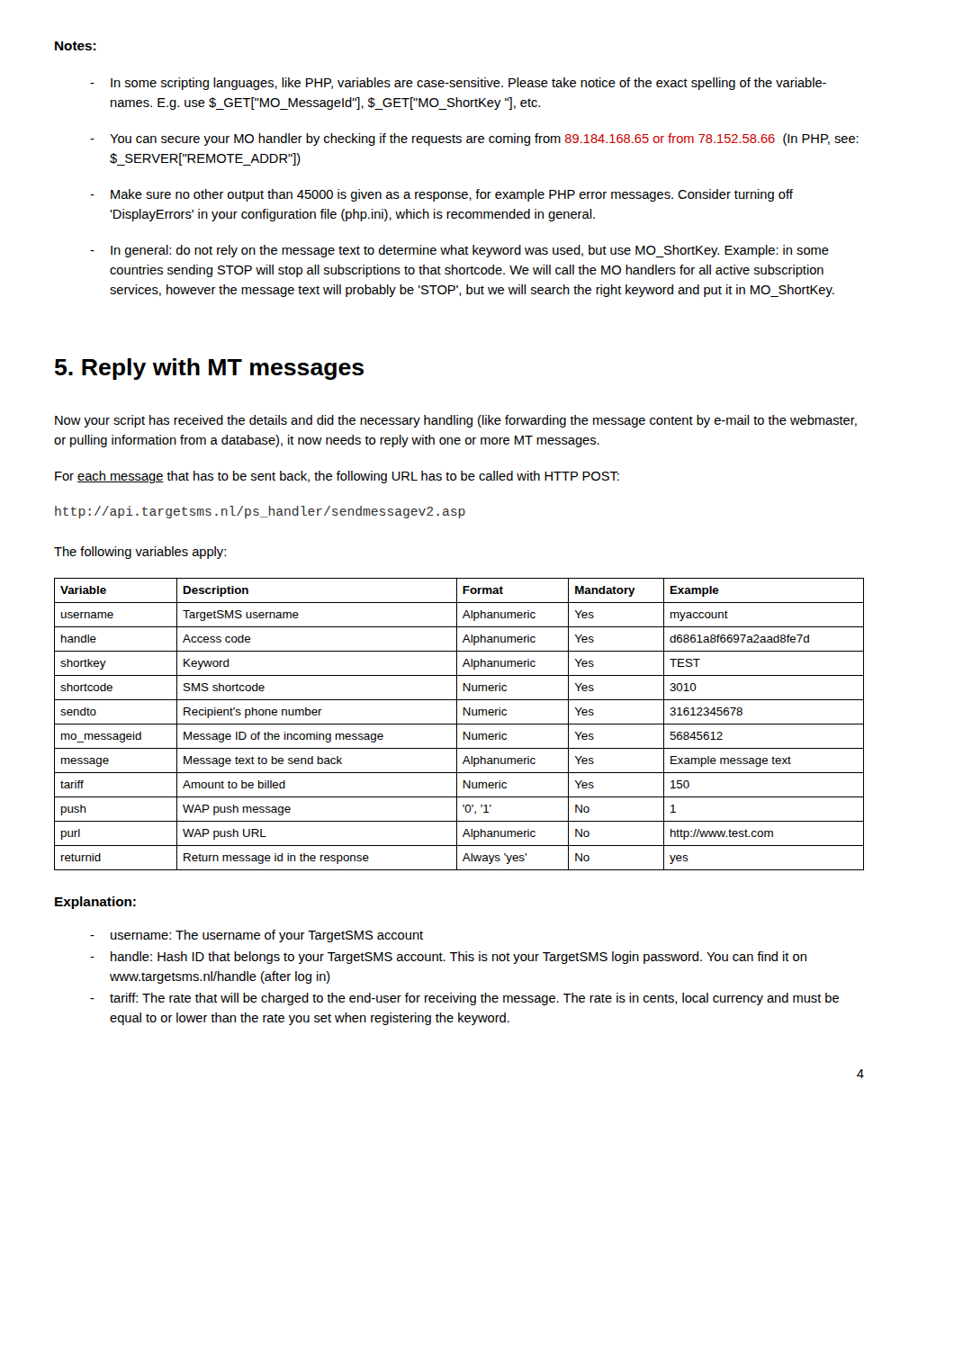Notes:
In some scripting languages, like PHP, variables are case-sensitive. Please take notice of the exact spelling of the variable-names. E.g. use $_GET["MO_MessageId"], $_GET["MO_ShortKey "], etc.
You can secure your MO handler by checking if the requests are coming from 89.184.168.65 or from 78.152.58.66 (In PHP, see: $_SERVER["REMOTE_ADDR"])
Make sure no other output than 45000 is given as a response, for example PHP error messages. Consider turning off 'DisplayErrors' in your configuration file (php.ini), which is recommended in general.
In general: do not rely on the message text to determine what keyword was used, but use MO_ShortKey. Example: in some countries sending STOP will stop all subscriptions to that shortcode. We will call the MO handlers for all active subscription services, however the message text will probably be 'STOP', but we will search the right keyword and put it in MO_ShortKey.
5. Reply with MT messages
Now your script has received the details and did the necessary handling (like forwarding the message content by e-mail to the webmaster, or pulling information from a database), it now needs to reply with one or more MT messages.
For each message that has to be sent back, the following URL has to be called with HTTP POST:
http://api.targetsms.nl/ps_handler/sendmessagev2.asp
The following variables apply:
| Variable | Description | Format | Mandatory | Example |
| --- | --- | --- | --- | --- |
| username | TargetSMS username | Alphanumeric | Yes | myaccount |
| handle | Access code | Alphanumeric | Yes | d6861a8f6697a2aad8fe7d |
| shortkey | Keyword | Alphanumeric | Yes | TEST |
| shortcode | SMS shortcode | Numeric | Yes | 3010 |
| sendto | Recipient's phone number | Numeric | Yes | 31612345678 |
| mo_messageid | Message ID of the incoming message | Numeric | Yes | 56845612 |
| message | Message text to be send back | Alphanumeric | Yes | Example message text |
| tariff | Amount to be billed | Numeric | Yes | 150 |
| push | WAP push message | '0', '1' | No | 1 |
| purl | WAP push URL | Alphanumeric | No | http://www.test.com |
| returnid | Return message id in the response | Always 'yes' | No | yes |
Explanation:
username: The username of your TargetSMS account
handle: Hash ID that belongs to your TargetSMS account. This is not your TargetSMS login password. You can find it on www.targetsms.nl/handle (after log in)
tariff: The rate that will be charged to the end-user for receiving the message. The rate is in cents, local currency and must be equal to or lower than the rate you set when registering the keyword.
4